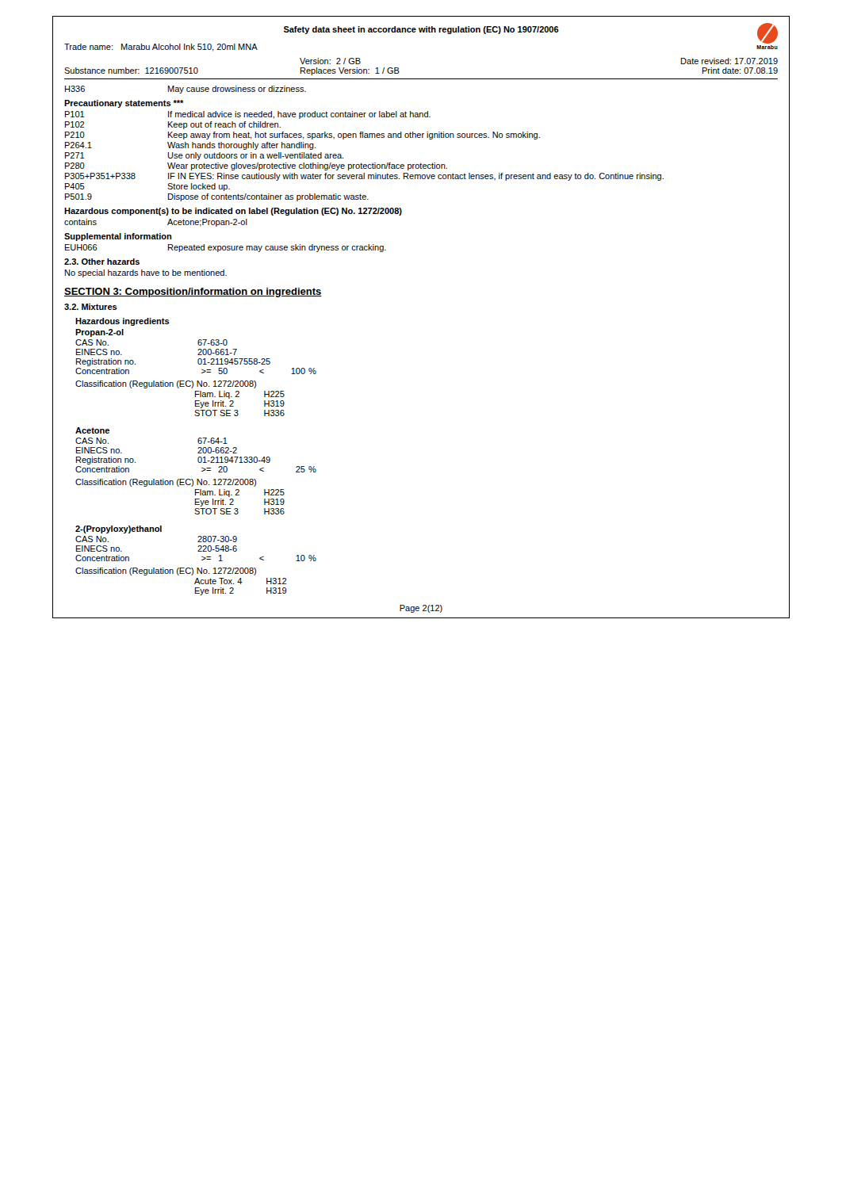Marabu
Safety data sheet in accordance with regulation (EC) No 1907/2006
Trade name: Marabu Alcohol Ink 510, 20ml MNA
| | Version: 2 / GB | Date revised: 17.07.2019 |
| Substance number: 12169007510 | Replaces Version: 1 / GB | Print date: 07.08.19 |
H336
May cause drowsiness or dizziness.
Precautionary statements ***
P101
If medical advice is needed, have product container or label at hand.
P102
Keep out of reach of children.
P210
Keep away from heat, hot surfaces, sparks, open flames and other ignition sources. No smoking.
P264.1
Wash hands thoroughly after handling.
P271
Use only outdoors or in a well-ventilated area.
P280
Wear protective gloves/protective clothing/eye protection/face protection.
P305+P351+P338
IF IN EYES: Rinse cautiously with water for several minutes. Remove contact lenses, if present and easy to do. Continue rinsing.
P405
Store locked up.
P501.9
Dispose of contents/container as problematic waste.
Hazardous component(s) to be indicated on label (Regulation (EC) No. 1272/2008)
contains
Acetone;Propan-2-ol
Supplemental information
EUH066
Repeated exposure may cause skin dryness or cracking.
2.3. Other hazards
No special hazards have to be mentioned.
SECTION 3: Composition/information on ingredients
3.2. Mixtures
Hazardous ingredients
Propan-2-ol
| CAS No. | 67-63-0 |
| EINECS no. | 200-661-7 |
| Registration no. | 01-2119457558-25 |
| Concentration | >= | 50 | < | 100 | % |
Classification (Regulation (EC) No. 1272/2008)
| Flam. Liq. 2 | H225 |
| Eye Irrit. 2 | H319 |
| STOT SE 3 | H336 |
Acetone
| CAS No. | 67-64-1 |
| EINECS no. | 200-662-2 |
| Registration no. | 01-2119471330-49 |
| Concentration | >= | 20 | < | 25 | % |
Classification (Regulation (EC) No. 1272/2008)
| Flam. Liq. 2 | H225 |
| Eye Irrit. 2 | H319 |
| STOT SE 3 | H336 |
2-(Propyloxy)ethanol
| CAS No. | 2807-30-9 |
| EINECS no. | 220-548-6 |
| Concentration | >= | 1 | < | 10 | % |
Classification (Regulation (EC) No. 1272/2008)
| Acute Tox. 4 | H312 |
| Eye Irrit. 2 | H319 |
Page 2(12)